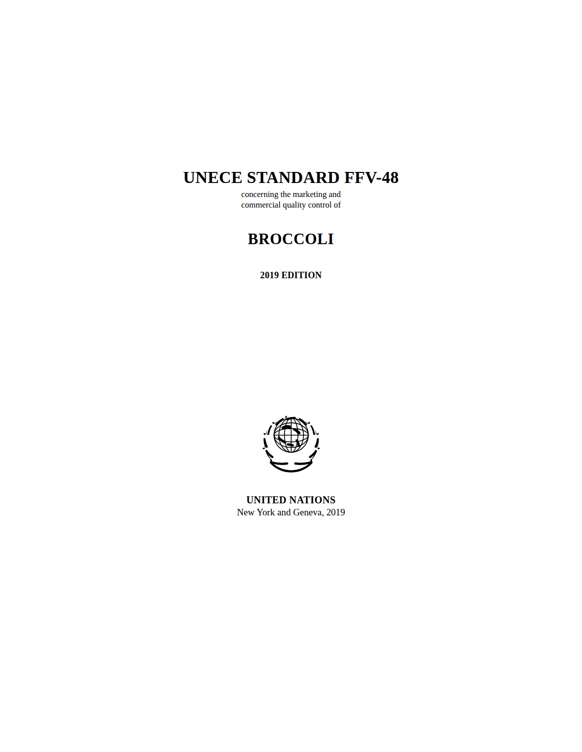UNECE STANDARD FFV-48
concerning the marketing and
commercial quality control of
BROCCOLI
2019 EDITION
UNITED NATIONS
New York and Geneva, 2019